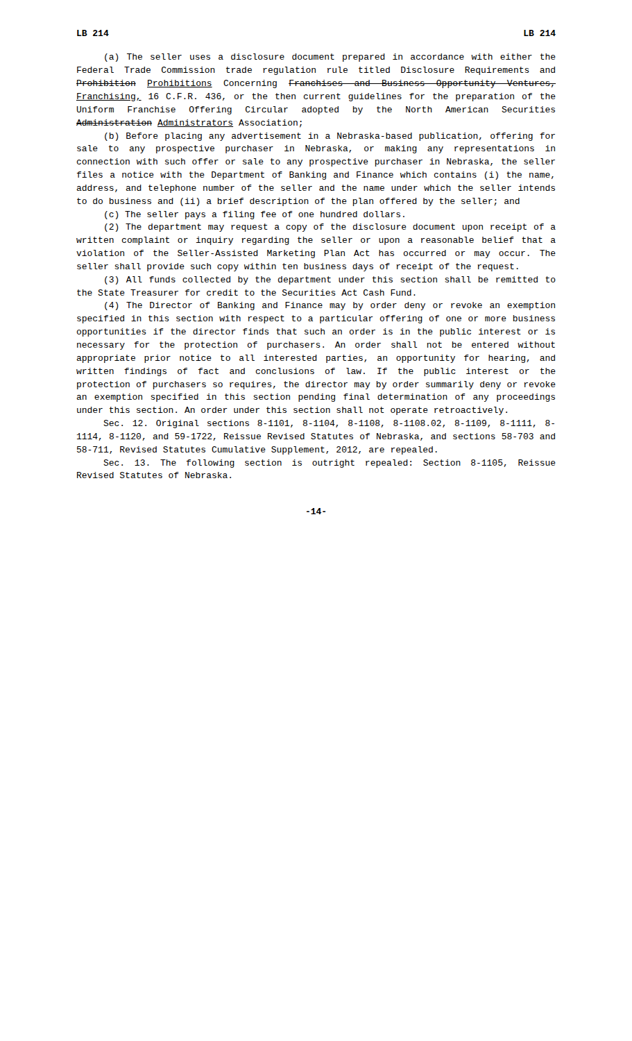LB 214 LB 214
(a) The seller uses a disclosure document prepared in accordance with either the Federal Trade Commission trade regulation rule titled Disclosure Requirements and Prohibition Prohibitions Concerning Franchises and Business Opportunity Ventures, Franchising, 16 C.F.R. 436, or the then current guidelines for the preparation of the Uniform Franchise Offering Circular adopted by the North American Securities Administration Administrators Association;
(b) Before placing any advertisement in a Nebraska-based publication, offering for sale to any prospective purchaser in Nebraska, or making any representations in connection with such offer or sale to any prospective purchaser in Nebraska, the seller files a notice with the Department of Banking and Finance which contains (i) the name, address, and telephone number of the seller and the name under which the seller intends to do business and (ii) a brief description of the plan offered by the seller; and
(c) The seller pays a filing fee of one hundred dollars.
(2) The department may request a copy of the disclosure document upon receipt of a written complaint or inquiry regarding the seller or upon a reasonable belief that a violation of the Seller-Assisted Marketing Plan Act has occurred or may occur. The seller shall provide such copy within ten business days of receipt of the request.
(3) All funds collected by the department under this section shall be remitted to the State Treasurer for credit to the Securities Act Cash Fund.
(4) The Director of Banking and Finance may by order deny or revoke an exemption specified in this section with respect to a particular offering of one or more business opportunities if the director finds that such an order is in the public interest or is necessary for the protection of purchasers. An order shall not be entered without appropriate prior notice to all interested parties, an opportunity for hearing, and written findings of fact and conclusions of law. If the public interest or the protection of purchasers so requires, the director may by order summarily deny or revoke an exemption specified in this section pending final determination of any proceedings under this section. An order under this section shall not operate retroactively.
Sec. 12. Original sections 8-1101, 8-1104, 8-1108, 8-1108.02, 8-1109, 8-1111, 8-1114, 8-1120, and 59-1722, Reissue Revised Statutes of Nebraska, and sections 58-703 and 58-711, Revised Statutes Cumulative Supplement, 2012, are repealed.
Sec. 13. The following section is outright repealed: Section 8-1105, Reissue Revised Statutes of Nebraska.
-14-